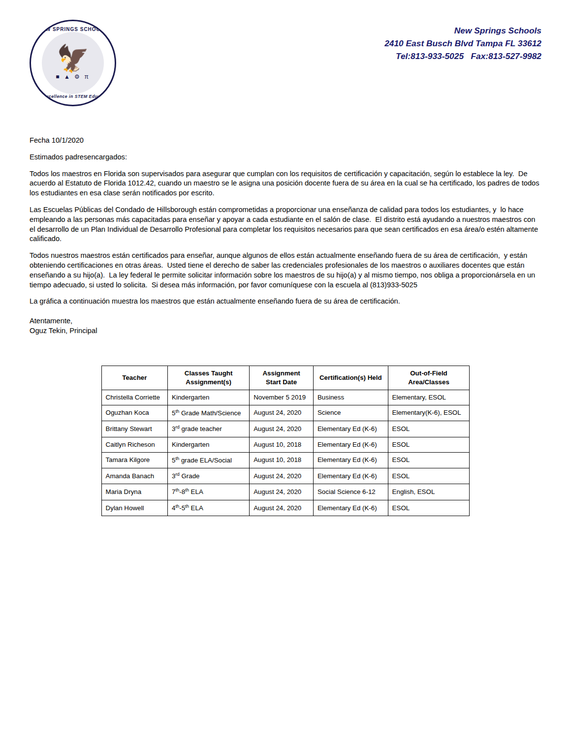NEW SPRINGS SCHOOLS
🦅
■ ▲ ⚙ π
For Excellence in STEM Education
New Springs Schools
2410 East Busch Blvd Tampa FL 33612
Tel:813-933-5025 Fax:813-527-9982
Fecha 10/1/2020
Estimados padresencargados:
Todos los maestros en Florida son supervisados para asegurar que cumplan con los requisitos de certificación y capacitación, según lo establece la ley. De acuerdo al Estatuto de Florida 1012.42, cuando un maestro se le asigna una posición docente fuera de su área en la cual se ha certificado, los padres de todos los estudiantes en esa clase serán notificados por escrito.
Las Escuelas Públicas del Condado de Hillsborough están comprometidas a proporcionar una enseñanza de calidad para todos los estudiantes, y lo hace empleando a las personas más capacitadas para enseñar y apoyar a cada estudiante en el salón de clase. El distrito está ayudando a nuestros maestros con el desarrollo de un Plan Individual de Desarrollo Profesional para completar los requisitos necesarios para que sean certificados en esa área/o estén altamente calificado.
Todos nuestros maestros están certificados para enseñar, aunque algunos de ellos están actualmente enseñando fuera de su área de certificación, y están obteniendo certificaciones en otras áreas. Usted tiene el derecho de saber las credenciales profesionales de los maestros o auxiliares docentes que están enseñando a su hijo(a). La ley federal le permite solicitar información sobre los maestros de su hijo(a) y al mismo tiempo, nos obliga a proporcionársela en un tiempo adecuado, si usted lo solicita. Si desea más información, por favor comuníquese con la escuela al (813)933-5025
La gráfica a continuación muestra los maestros que están actualmente enseñando fuera de su área de certificación.
Atentamente,
Oguz Tekin, Principal
| Teacher | Classes Taught Assignment(s) | Assignment Start Date | Certification(s) Held | Out-of-Field Area/Classes |
| --- | --- | --- | --- | --- |
| Christella Corriette | Kindergarten | November 5 2019 | Business | Elementary, ESOL |
| Oguzhan Koca | 5 th Grade Math/Science | August 24, 2020 | Science | Elementary(K-6), ESOL |
| Brittany Stewart | 3 rd grade teacher | August 24, 2020 | Elementary Ed (K-6) | ESOL |
| Caitlyn Richeson | Kindergarten | August 10, 2018 | Elementary Ed (K-6) | ESOL |
| Tamara Kilgore | 5 th grade ELA/Social | August 10, 2018 | Elementary Ed (K-6) | ESOL |
| Amanda Banach | 3 rd Grade | August 24, 2020 | Elementary Ed (K-6) | ESOL |
| Maria Dryna | 7 th -8 th ELA | August 24, 2020 | Social Science 6-12 | English, ESOL |
| Dylan Howell | 4 th -5 th ELA | August 24, 2020 | Elementary Ed (K-6) | ESOL |